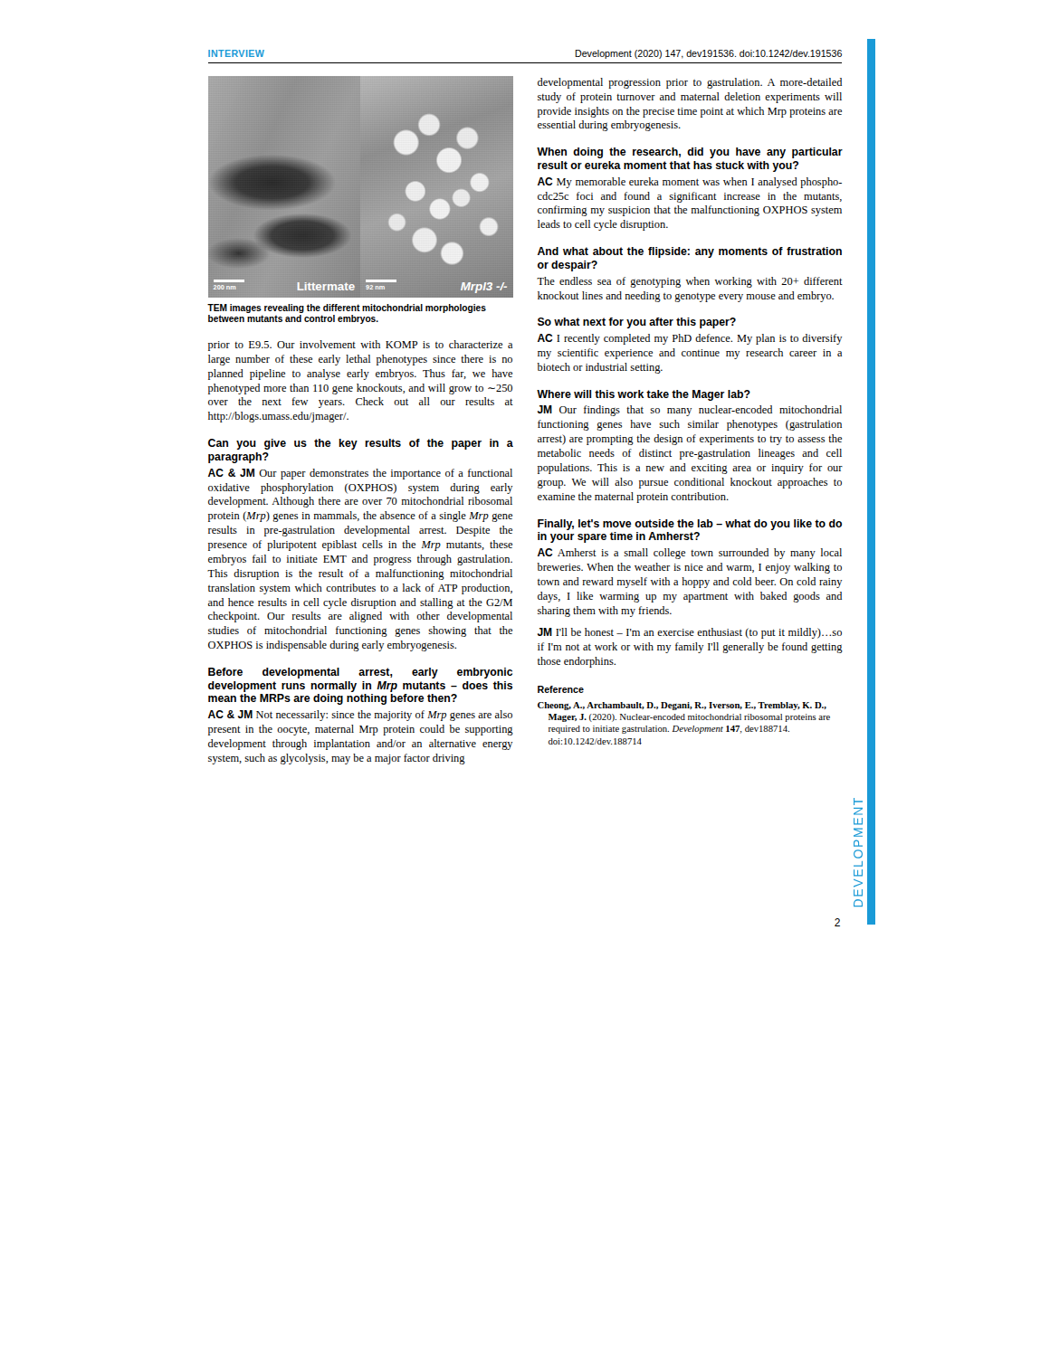DEVELOPMENT
2
INTERVIEW
Development (2020) 147, dev191536. doi:10.1242/dev.191536
200 nm
Littermate
92 nm
Mrpl3 -/-
TEM images revealing the different mitochondrial morphologies between mutants and control embryos.
prior to E9.5. Our involvement with KOMP is to characterize a large number of these early lethal phenotypes since there is no planned pipeline to analyse early embryos. Thus far, we have phenotyped more than 110 gene knockouts, and will grow to ∼250 over the next few years. Check out all our results at http://blogs.umass.edu/jmager/.
Can you give us the key results of the paper in a paragraph?
AC & JM Our paper demonstrates the importance of a functional oxidative phosphorylation (OXPHOS) system during early development. Although there are over 70 mitochondrial ribosomal protein (Mrp) genes in mammals, the absence of a single Mrp gene results in pre-gastrulation developmental arrest. Despite the presence of pluripotent epiblast cells in the Mrp mutants, these embryos fail to initiate EMT and progress through gastrulation. This disruption is the result of a malfunctioning mitochondrial translation system which contributes to a lack of ATP production, and hence results in cell cycle disruption and stalling at the G2/M checkpoint. Our results are aligned with other developmental studies of mitochondrial functioning genes showing that the OXPHOS is indispensable during early embryogenesis.
Before developmental arrest, early embryonic development runs normally in Mrp mutants – does this mean the MRPs are doing nothing before then?
AC & JM Not necessarily: since the majority of Mrp genes are also present in the oocyte, maternal Mrp protein could be supporting development through implantation and/or an alternative energy system, such as glycolysis, may be a major factor driving
developmental progression prior to gastrulation. A more-detailed study of protein turnover and maternal deletion experiments will provide insights on the precise time point at which Mrp proteins are essential during embryogenesis.
When doing the research, did you have any particular result or eureka moment that has stuck with you?
AC My memorable eureka moment was when I analysed phospho-cdc25c foci and found a significant increase in the mutants, confirming my suspicion that the malfunctioning OXPHOS system leads to cell cycle disruption.
And what about the flipside: any moments of frustration or despair?
The endless sea of genotyping when working with 20+ different knockout lines and needing to genotype every mouse and embryo.
So what next for you after this paper?
AC I recently completed my PhD defence. My plan is to diversify my scientific experience and continue my research career in a biotech or industrial setting.
Where will this work take the Mager lab?
JM Our findings that so many nuclear-encoded mitochondrial functioning genes have such similar phenotypes (gastrulation arrest) are prompting the design of experiments to try to assess the metabolic needs of distinct pre-gastrulation lineages and cell populations. This is a new and exciting area or inquiry for our group. We will also pursue conditional knockout approaches to examine the maternal protein contribution.
Finally, let's move outside the lab – what do you like to do in your spare time in Amherst?
AC Amherst is a small college town surrounded by many local breweries. When the weather is nice and warm, I enjoy walking to town and reward myself with a hoppy and cold beer. On cold rainy days, I like warming up my apartment with baked goods and sharing them with my friends.
JM I'll be honest – I'm an exercise enthusiast (to put it mildly)…so if I'm not at work or with my family I'll generally be found getting those endorphins.
Reference
Cheong, A., Archambault, D., Degani, R., Iverson, E., Tremblay, K. D., Mager, J. (2020). Nuclear-encoded mitochondrial ribosomal proteins are required to initiate gastrulation. Development 147, dev188714. doi:10.1242/dev.188714